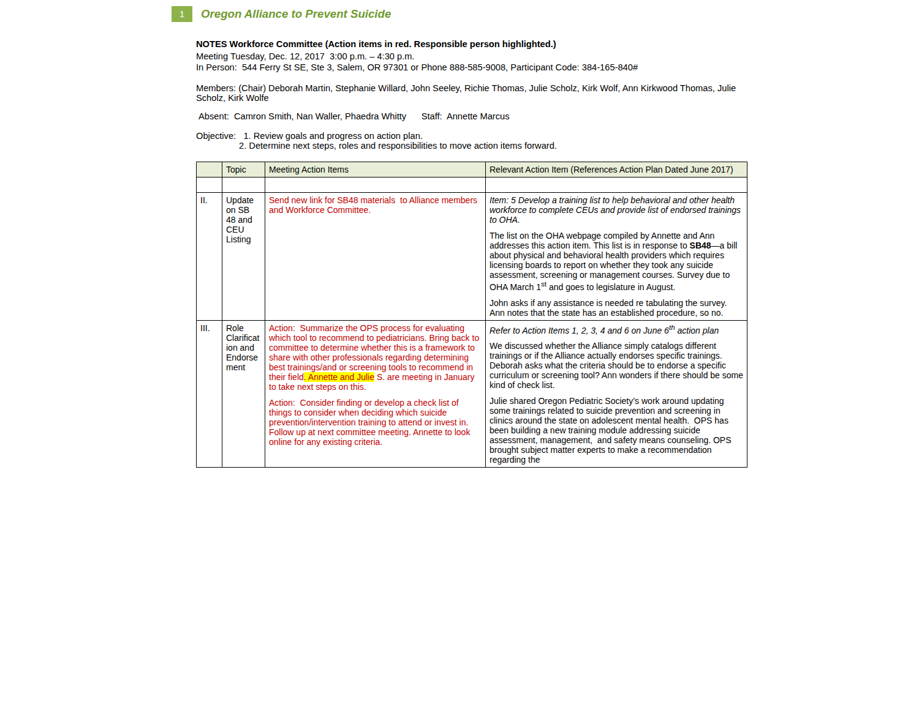1
Oregon Alliance to Prevent Suicide
NOTES Workforce Committee (Action items in red. Responsible person highlighted.)
Meeting Tuesday, Dec. 12, 2017 3:00 p.m. – 4:30 p.m.
In Person: 544 Ferry St SE, Ste 3, Salem, OR 97301 or Phone 888-585-9008, Participant Code: 384-165-840#
Members: (Chair) Deborah Martin, Stephanie Willard, John Seeley, Richie Thomas, Julie Scholz, Kirk Wolf, Ann Kirkwood Thomas, Julie Scholz, Kirk Wolfe
Absent: Camron Smith, Nan Waller, Phaedra Whitty Staff: Annette Marcus
Objective: 1. Review goals and progress on action plan.
2. Determine next steps, roles and responsibilities to move action items forward.
| | Topic | Meeting Action Items | Relevant Action Item (References Action Plan Dated June 2017) |
| --- | --- | --- | --- |
| II. | Update on SB 48 and CEU Listing | Send new link for SB48 materials to Alliance members and Workforce Committee. | Item: 5 Develop a training list to help behavioral and other health workforce to complete CEUs and provide list of endorsed trainings to OHA. The list on the OHA webpage compiled by Annette and Ann addresses this action item. This list is in response to SB48 —a bill about physical and behavioral health providers which requires licensing boards to report on whether they took any suicide assessment, screening or management courses. Survey due to OHA March 1 st and goes to legislature in August. John asks if any assistance is needed re tabulating the survey. Ann notes that the state has an established procedure, so no. |
| III. | Role Clarification and Endorsement | Action: Summarize the OPS process for evaluating which tool to recommend to pediatricians. Bring back to committee to determine whether this is a framework to share with other professionals regarding determining best trainings/and or screening tools to recommend in their field . Annette and Julie S. are meeting in January to take next steps on this. Action: Consider finding or develop a check list of things to consider when deciding which suicide prevention/intervention training to attend or invest in. Follow up at next committee meeting. Annette to look online for any existing criteria. | Refer to Action Items 1, 2, 3, 4 and 6 on June 6 th action plan We discussed whether the Alliance simply catalogs different trainings or if the Alliance actually endorses specific trainings. Deborah asks what the criteria should be to endorse a specific curriculum or screening tool? Ann wonders if there should be some kind of check list. Julie shared Oregon Pediatric Society’s work around updating some trainings related to suicide prevention and screening in clinics around the state on adolescent mental health. OPS has been building a new training module addressing suicide assessment, management, and safety means counseling. OPS brought subject matter experts to make a recommendation regarding the |